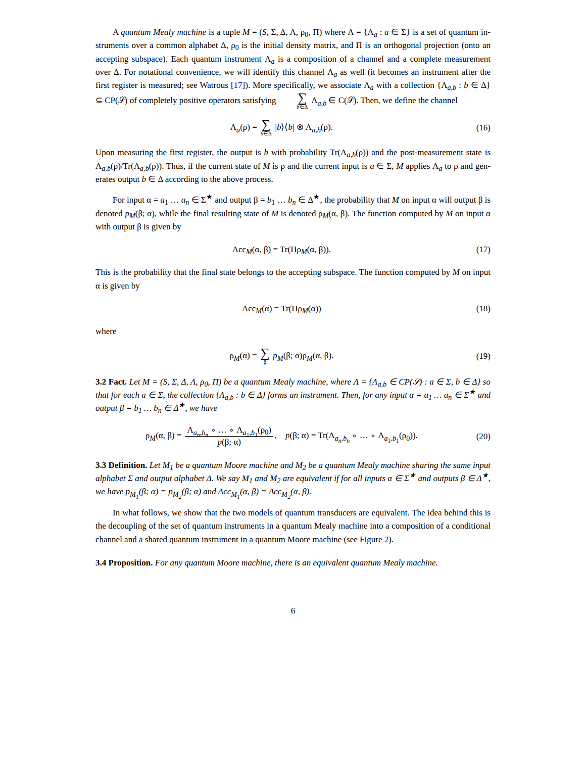A quantum Mealy machine is a tuple M = (S, Σ, Δ, Λ, ρ0, Π) where Λ = {Λa : a ∈ Σ} is a set of quantum instruments over a common alphabet Δ, ρ0 is the initial density matrix, and Π is an orthogonal projection (onto an accepting subspace). Each quantum instrument Λa is a composition of a channel and a complete measurement over Δ. For notational convenience, we will identify this channel Λa as well (it becomes an instrument after the first register is measured; see Watrous [17]). More specifically, we associate Λa with a collection {Λa,b : b ∈ Δ} ⊆ CP(𝒮) of completely positive operators satisfying ∑b∈Δ Λa,b ∈ C(𝒮). Then, we define the channel
Λa(ρ) = ∑b∈Δ |b⟩⟨b| ⊗ Λa,b(ρ).
(16)
Upon measuring the first register, the output is b with probability Tr(Λa,b(ρ)) and the post-measurement state is Λa,b(ρ)/Tr(Λa,b(ρ)). Thus, if the current state of M is ρ and the current input is a ∈ Σ, M applies Λa to ρ and generates output b ∈ Δ according to the above process.
For input α = a1 … an ∈ Σ★ and output β = b1 … bn ∈ Δ★, the probability that M on input α will output β is denoted pM(β; α), while the final resulting state of M is denoted ρM(α, β). The function computed by M on input α with output β is given by
AccM(α, β) = Tr(ΠρM(α, β)).
(17)
This is the probability that the final state belongs to the accepting subspace. The function computed by M on input α is given by
AccM(α) = Tr(ΠρM(α))
(18)
where
ρM(α) = ∑β pM(β; α)ρM(α, β).
(19)
3.2 Fact. Let M = (S, Σ, Δ, Λ, ρ0, Π) be a quantum Mealy machine, where Λ = {Λa,b ∈ CP(𝒮) : a ∈ Σ, b ∈ Δ} so that for each a ∈ Σ, the collection {Λa,b : b ∈ Δ} forms an instrument. Then, for any input α = a1 … an ∈ Σ★ and output β = b1 … bn ∈ Δ★, we have
ρM(α, β) = Λan,bn ∘ … ∘ Λa1,b1(ρ0) p(β; α), p(β; α) = Tr(Λan,bn ∘ … ∘ Λa1,b1(ρ0)).
(20)
3.3 Definition. Let M1 be a quantum Moore machine and M2 be a quantum Mealy machine sharing the same input alphabet Σ and output alphabet Δ. We say M1 and M2 are equivalent if for all inputs α ∈ Σ★ and outputs β ∈ Δ★, we have pM1(β; α) = pM2(β; α) and AccM1(α, β) = AccM2(α, β).
In what follows, we show that the two models of quantum transducers are equivalent. The idea behind this is the decoupling of the set of quantum instruments in a quantum Mealy machine into a composition of a conditional channel and a shared quantum instrument in a quantum Moore machine (see Figure 2).
3.4 Proposition. For any quantum Moore machine, there is an equivalent quantum Mealy machine.
6